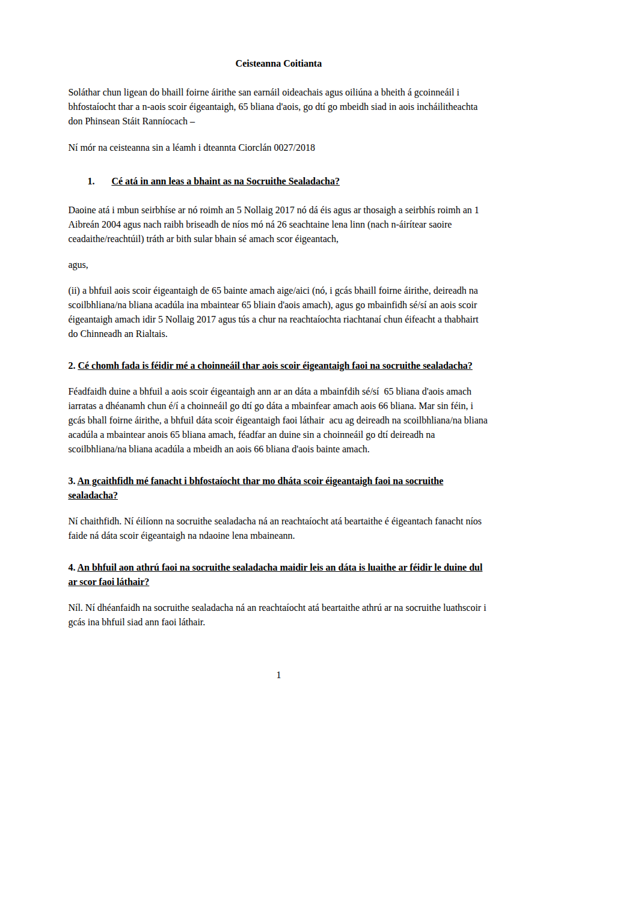Ceisteanna Coitianta
Soláthar chun ligean do bhaill foirne áirithe san earnáil oideachais agus oiliúna a bheith á gcoinneáil i bhfostaíocht thar a n-aois scoir éigeantaigh, 65 bliana d'aois, go dtí go mbeidh siad in aois incháilitheachta don Phinsean Stáit Ranníocach –
Ní mór na ceisteanna sin a léamh i dteannta Ciorclán 0027/2018
Cé atá in ann leas a bhaint as na Socruithe Sealadacha?
Daoine atá i mbun seirbhíse ar nó roimh an 5 Nollaig 2017 nó dá éis agus ar thosaigh a seirbhís roimh an 1 Aibreán 2004 agus nach raibh briseadh de níos mó ná 26 seachtaine lena linn (nach n-áirítear saoire ceadaithe/reachtúil) tráth ar bith sular bhain sé amach scor éigeantach,
agus,
(ii) a bhfuil aois scoir éigeantaigh de 65 bainte amach aige/aici (nó, i gcás bhaill foirne áirithe, deireadh na scoilbhliana/na bliana acadúla ina mbaintear 65 bliain d'aois amach), agus go mbainfidh sé/sí an aois scoir éigeantaigh amach idir 5 Nollaig 2017 agus tús a chur na reachtaíochta riachtanaí chun éifeacht a thabhairt do Chinneadh an Rialtais.
2. Cé chomh fada is féidir mé a choinneáil thar aois scoir éigeantaigh faoi na socruithe sealadacha?
Féadfaidh duine a bhfuil a aois scoir éigeantaigh ann ar an dáta a mbainfdih sé/sí 65 bliana d'aois amach iarratas a dhéanamh chun é/í a choinneáil go dtí go dáta a mbainfear amach aois 66 bliana. Mar sin féin, i gcás bhall foirne áirithe, a bhfuil dáta scoir éigeantaigh faoi láthair acu ag deireadh na scoilbhliana/na bliana acadúla a mbaintear anois 65 bliana amach, féadfar an duine sin a choinneáil go dtí deireadh na scoilbhliana/na bliana acadúla a mbeidh an aois 66 bliana d'aois bainte amach.
3. An gcaithfidh mé fanacht i bhfostaíocht thar mo dháta scoir éigeantaigh faoi na socruithe sealadacha?
Ní chaithfidh. Ní éilíonn na socruithe sealadacha ná an reachtaíocht atá beartaithe é éigeantach fanacht níos faide ná dáta scoir éigeantaigh na ndaoine lena mbaineann.
4. An bhfuil aon athrú faoi na socruithe sealadacha maidir leis an dáta is luaithe ar féidir le duine dul ar scor faoi láthair?
Níl. Ní dhéanfaidh na socruithe sealadacha ná an reachtaíocht atá beartaithe athrú ar na socruithe luathscoir i gcás ina bhfuil siad ann faoi láthair.
1